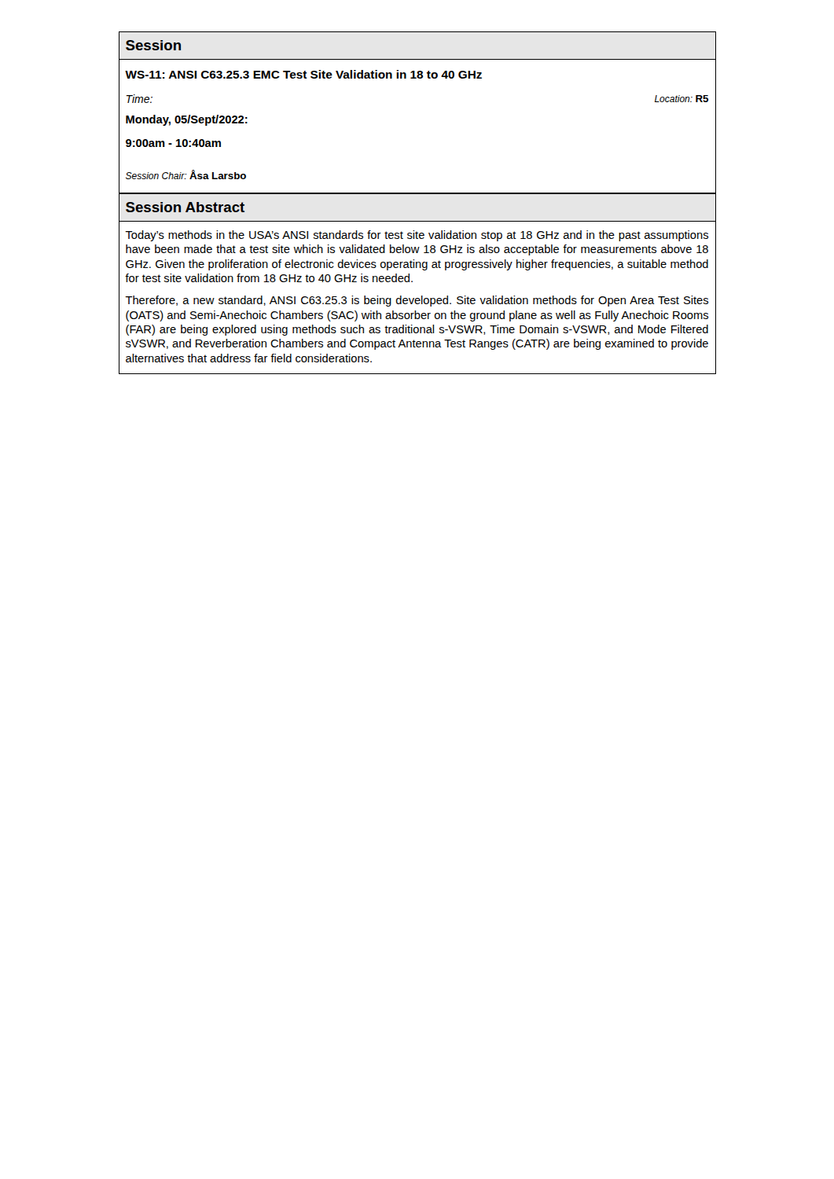| Session |
| WS-11: ANSI C63.25.3 EMC Test Site Validation in 18 to 40 GHz / Time: / Location: R5 / Monday, 05/Sept/2022: 9:00am - 10:40am Session Chair: Åsa Larsbo |
| Session Abstract |
| Today’s methods in the USA’s ANSI standards for test site validation stop at 18 GHz and in the past assumptions have been made that a test site which is validated below 18 GHz is also acceptable for measurements above 18 GHz. Given the proliferation of electronic devices operating at progressively higher frequencies, a suitable method for test site validation from 18 GHz to 40 GHz is needed. Therefore, a new standard, ANSI C63.25.3 is being developed. Site validation methods for Open Area Test Sites (OATS) and Semi-Anechoic Chambers (SAC) with absorber on the ground plane as well as Fully Anechoic Rooms (FAR) are being explored using methods such as traditional s-VSWR, Time Domain s-VSWR, and Mode Filtered sVSWR, and Reverberation Chambers and Compact Antenna Test Ranges (CATR) are being examined to provide alternatives that address far field considerations. |